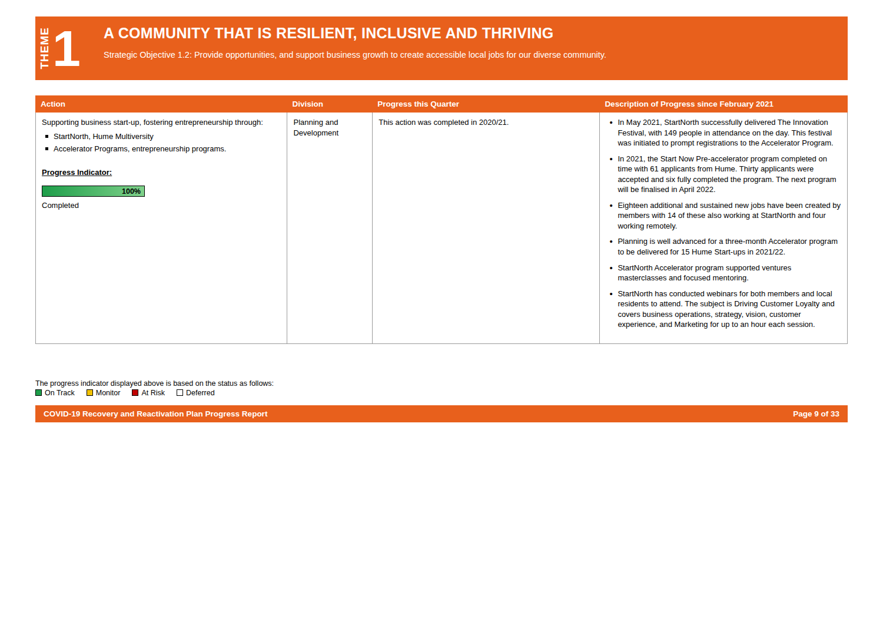THEME
1
A COMMUNITY THAT IS RESILIENT, INCLUSIVE AND THRIVING
Strategic Objective 1.2: Provide opportunities, and support business growth to create accessible local jobs for our diverse community.
| Action | Division | Progress this Quarter | Description of Progress since February 2021 |
| --- | --- | --- | --- |
| Supporting business start-up, fostering entrepreneurship through: StartNorth, Hume Multiversity Accelerator Programs, entrepreneurship programs. Progress Indicator: 100% Completed | Planning and Development | This action was completed in 2020/21. | In May 2021, StartNorth successfully delivered The Innovation Festival, with 149 people in attendance on the day. This festival was initiated to prompt registrations to the Accelerator Program. In 2021, the Start Now Pre-accelerator program completed on time with 61 applicants from Hume. Thirty applicants were accepted and six fully completed the program. The next program will be finalised in April 2022. Eighteen additional and sustained new jobs have been created by members with 14 of these also working at StartNorth and four working remotely. Planning is well advanced for a three-month Accelerator program to be delivered for 15 Hume Start-ups in 2021/22. StartNorth Accelerator program supported ventures masterclasses and focused mentoring. StartNorth has conducted webinars for both members and local residents to attend. The subject is Driving Customer Loyalty and covers business operations, strategy, vision, customer experience, and Marketing for up to an hour each session. |
The progress indicator displayed above is based on the status as follows:
On Track Monitor At Risk Deferred
COVID-19 Recovery and Reactivation Plan Progress Report
Page 9 of 33